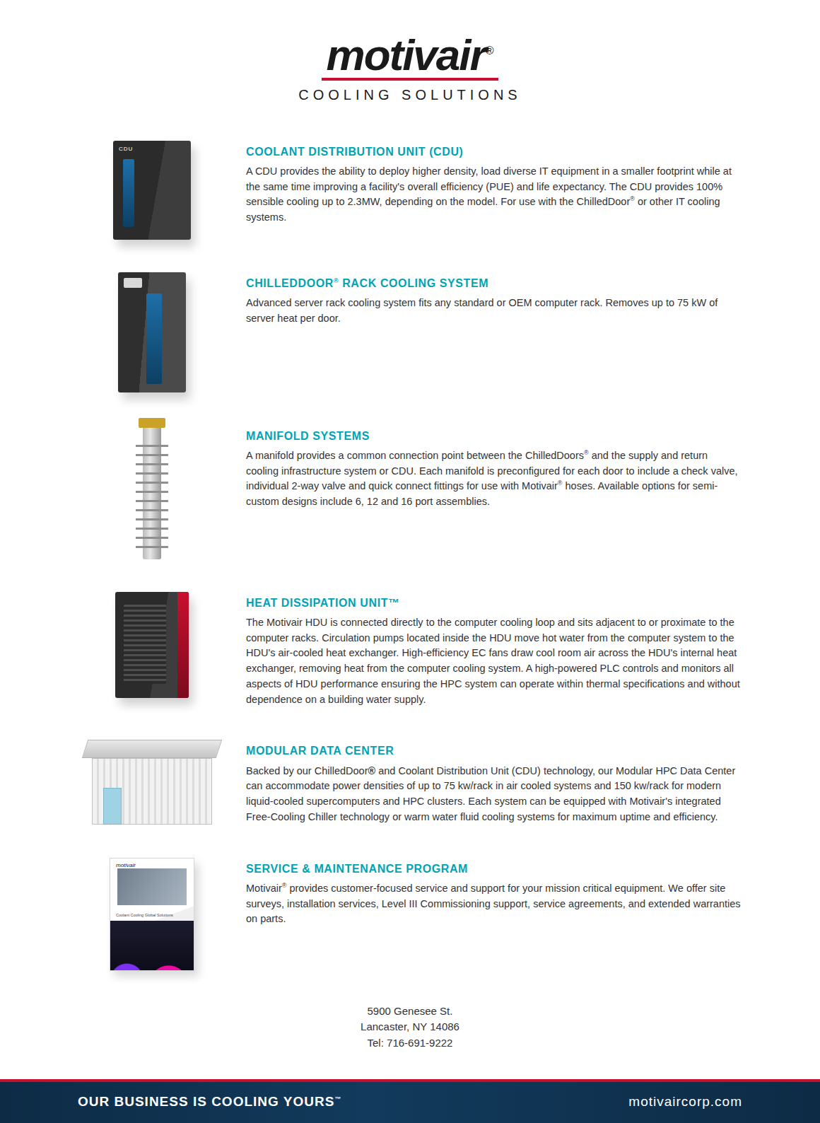motivair®
COOLING SOLUTIONS
Coolant Distribution Unit (CDU)
A CDU provides the ability to deploy higher density, load diverse IT equipment in a smaller footprint while at the same time improving a facility's overall efficiency (PUE) and life expectancy. The CDU provides 100% sensible cooling up to 2.3MW, depending on the model. For use with the ChilledDoor® or other IT cooling systems.
ChilledDoor® Rack Cooling System
Advanced server rack cooling system fits any standard or OEM computer rack. Removes up to 75 kW of server heat per door.
Manifold Systems
A manifold provides a common connection point between the ChilledDoors® and the supply and return cooling infrastructure system or CDU. Each manifold is preconfigured for each door to include a check valve, individual 2-way valve and quick connect fittings for use with Motivair® hoses. Available options for semi-custom designs include 6, 12 and 16 port assemblies.
Heat Dissipation Unit™
The Motivair HDU is connected directly to the computer cooling loop and sits adjacent to or proximate to the computer racks. Circulation pumps located inside the HDU move hot water from the computer system to the HDU's air-cooled heat exchanger. High-efficiency EC fans draw cool room air across the HDU's internal heat exchanger, removing heat from the computer cooling system. A high-powered PLC controls and monitors all aspects of HDU performance ensuring the HPC system can operate within thermal specifications and without dependence on a building water supply.
Modular Data Center
Backed by our ChilledDoor® and Coolant Distribution Unit (CDU) technology, our Modular HPC Data Center can accommodate power densities of up to 75 kw/rack in air cooled systems and 150 kw/rack for modern liquid-cooled supercomputers and HPC clusters. Each system can be equipped with Motivair's integrated Free-Cooling Chiller technology or warm water fluid cooling systems for maximum uptime and efficiency.
motivair
Coolant Cooling Global Solutions
Service & Maintenance Program
Motivair® provides customer-focused service and support for your mission critical equipment. We offer site surveys, installation services, Level III Commissioning support, service agreements, and extended warranties on parts.
5900 Genesee St.
Lancaster, NY 14086
Tel: 716-691-9222
OUR BUSINESS IS COOLING YOURS™
motivaircorp.com